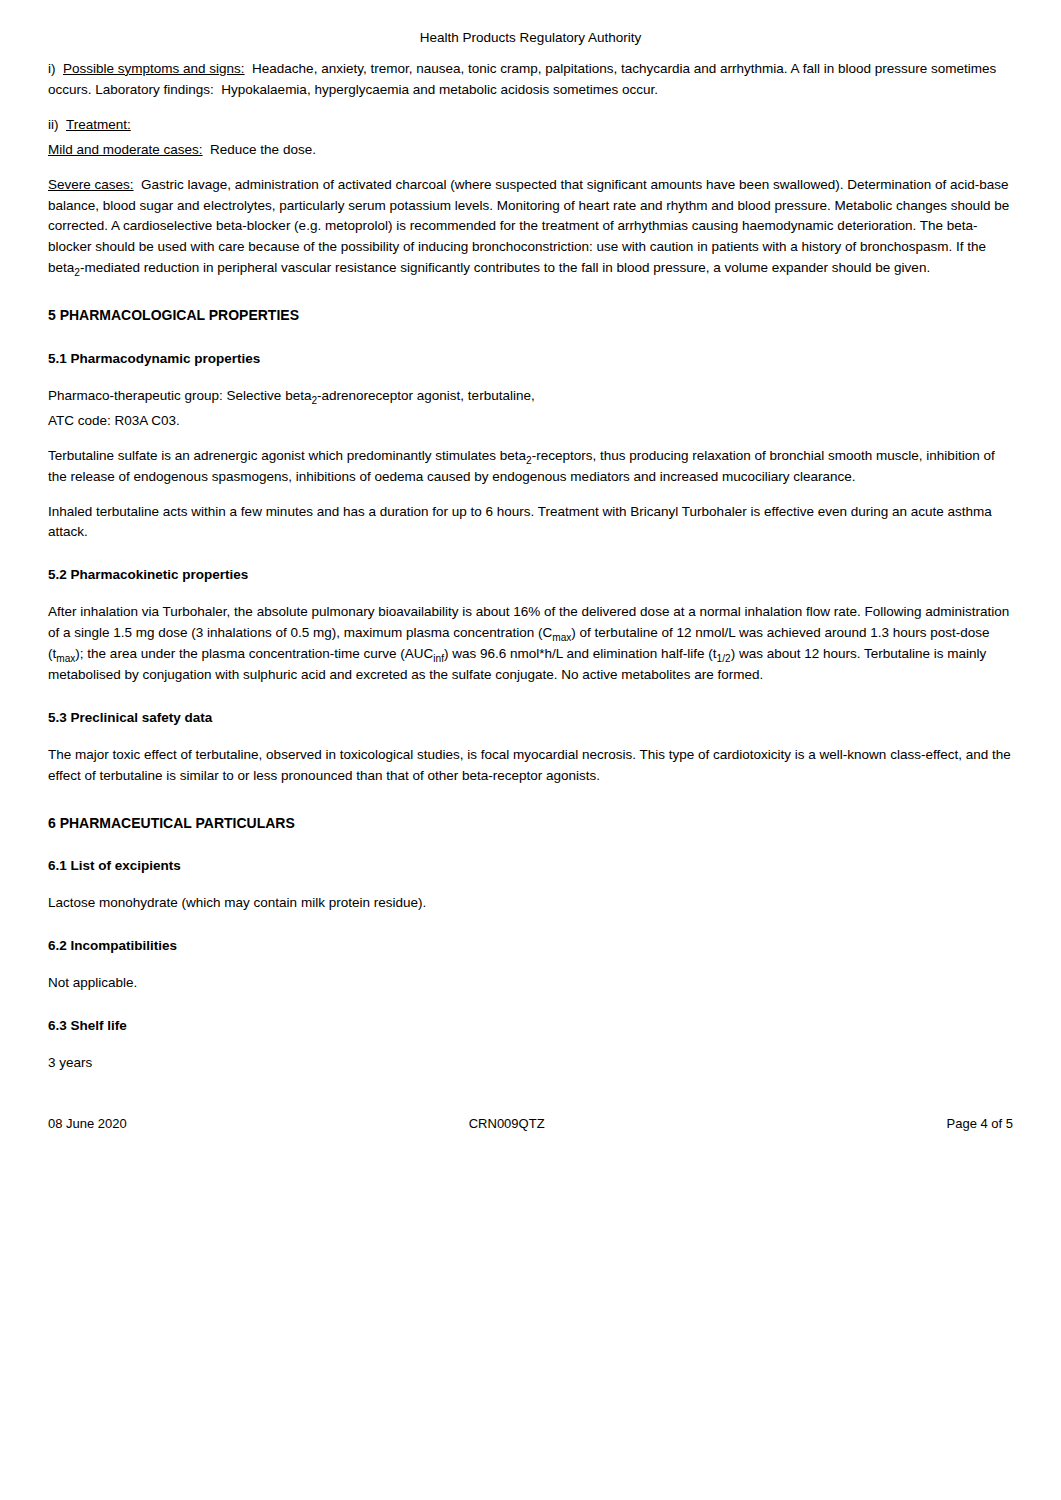Health Products Regulatory Authority
i) Possible symptoms and signs: Headache, anxiety, tremor, nausea, tonic cramp, palpitations, tachycardia and arrhythmia. A fall in blood pressure sometimes occurs. Laboratory findings: Hypokalaemia, hyperglycaemia and metabolic acidosis sometimes occur.
ii) Treatment:
Mild and moderate cases: Reduce the dose.
Severe cases: Gastric lavage, administration of activated charcoal (where suspected that significant amounts have been swallowed). Determination of acid-base balance, blood sugar and electrolytes, particularly serum potassium levels. Monitoring of heart rate and rhythm and blood pressure. Metabolic changes should be corrected. A cardioselective beta-blocker (e.g. metoprolol) is recommended for the treatment of arrhythmias causing haemodynamic deterioration. The beta-blocker should be used with care because of the possibility of inducing bronchoconstriction: use with caution in patients with a history of bronchospasm. If the beta2-mediated reduction in peripheral vascular resistance significantly contributes to the fall in blood pressure, a volume expander should be given.
5 PHARMACOLOGICAL PROPERTIES
5.1 Pharmacodynamic properties
Pharmaco-therapeutic group: Selective beta2-adrenoreceptor agonist, terbutaline,
ATC code: R03A C03.
Terbutaline sulfate is an adrenergic agonist which predominantly stimulates beta2-receptors, thus producing relaxation of bronchial smooth muscle, inhibition of the release of endogenous spasmogens, inhibitions of oedema caused by endogenous mediators and increased mucociliary clearance.
Inhaled terbutaline acts within a few minutes and has a duration for up to 6 hours. Treatment with Bricanyl Turbohaler is effective even during an acute asthma attack.
5.2 Pharmacokinetic properties
After inhalation via Turbohaler, the absolute pulmonary bioavailability is about 16% of the delivered dose at a normal inhalation flow rate. Following administration of a single 1.5 mg dose (3 inhalations of 0.5 mg), maximum plasma concentration (Cmax) of terbutaline of 12 nmol/L was achieved around 1.3 hours post-dose (tmax); the area under the plasma concentration-time curve (AUCinf) was 96.6 nmol*h/L and elimination half-life (t1/2) was about 12 hours. Terbutaline is mainly metabolised by conjugation with sulphuric acid and excreted as the sulfate conjugate. No active metabolites are formed.
5.3 Preclinical safety data
The major toxic effect of terbutaline, observed in toxicological studies, is focal myocardial necrosis. This type of cardiotoxicity is a well-known class-effect, and the effect of terbutaline is similar to or less pronounced than that of other beta-receptor agonists.
6 PHARMACEUTICAL PARTICULARS
6.1 List of excipients
Lactose monohydrate (which may contain milk protein residue).
6.2 Incompatibilities
Not applicable.
6.3 Shelf life
3 years
08 June 2020 CRN009QTZ Page 4 of 5